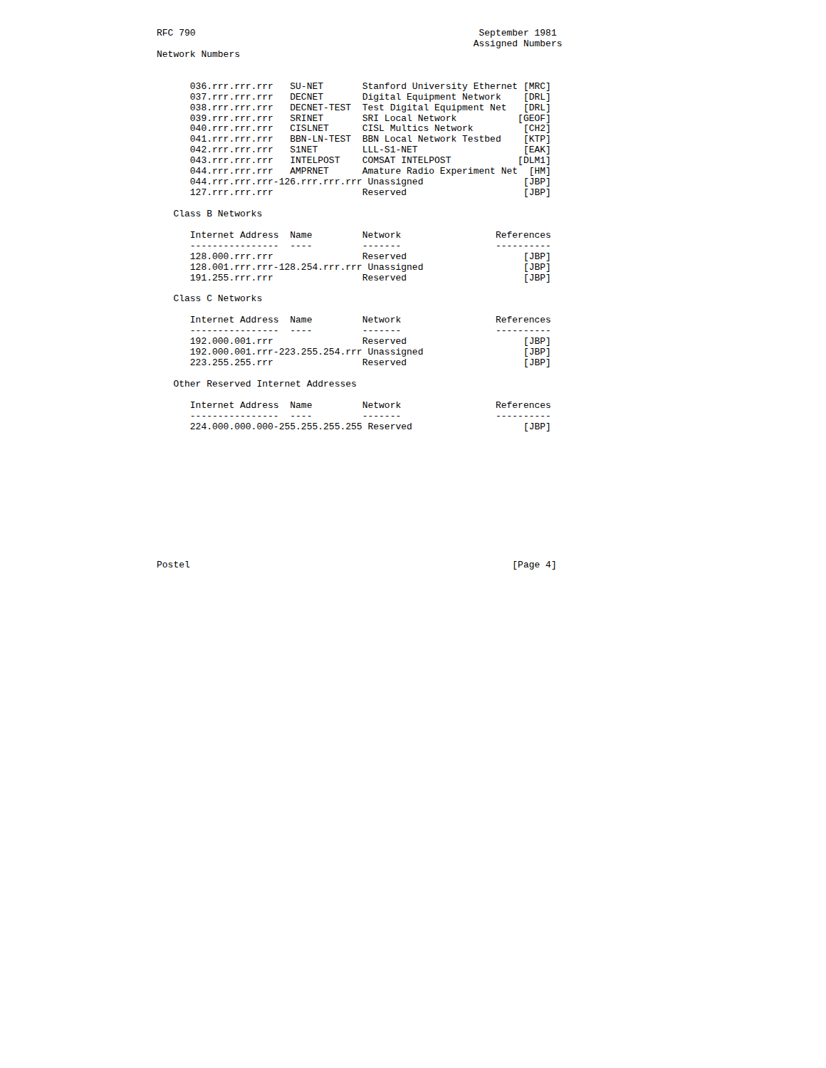RFC 790                                                   September 1981
                                                         Assigned Numbers
Network Numbers


      036.rrr.rrr.rrr   SU-NET       Stanford University Ethernet [MRC]
      037.rrr.rrr.rrr   DECNET       Digital Equipment Network    [DRL]
      038.rrr.rrr.rrr   DECNET-TEST  Test Digital Equipment Net   [DRL]
      039.rrr.rrr.rrr   SRINET       SRI Local Network           [GEOF]
      040.rrr.rrr.rrr   CISLNET      CISL Multics Network         [CH2]
      041.rrr.rrr.rrr   BBN-LN-TEST  BBN Local Network Testbed    [KTP]
      042.rrr.rrr.rrr   S1NET        LLL-S1-NET                   [EAK]
      043.rrr.rrr.rrr   INTELPOST    COMSAT INTELPOST            [DLM1]
      044.rrr.rrr.rrr   AMPRNET      Amature Radio Experiment Net  [HM]
      044.rrr.rrr.rrr-126.rrr.rrr.rrr Unassigned                  [JBP]
      127.rrr.rrr.rrr                Reserved                     [JBP]

   Class B Networks

      Internet Address  Name         Network                 References
      ----------------  ----         -------                 ----------
      128.000.rrr.rrr                Reserved                     [JBP]
      128.001.rrr.rrr-128.254.rrr.rrr Unassigned                  [JBP]
      191.255.rrr.rrr                Reserved                     [JBP]

   Class C Networks

      Internet Address  Name         Network                 References
      ----------------  ----         -------                 ----------
      192.000.001.rrr                Reserved                     [JBP]
      192.000.001.rrr-223.255.254.rrr Unassigned                  [JBP]
      223.255.255.rrr                Reserved                     [JBP]

   Other Reserved Internet Addresses

      Internet Address  Name         Network                 References
      ----------------  ----         -------                 ----------
      224.000.000.000-255.255.255.255 Reserved                    [JBP]












Postel                                                          [Page 4]